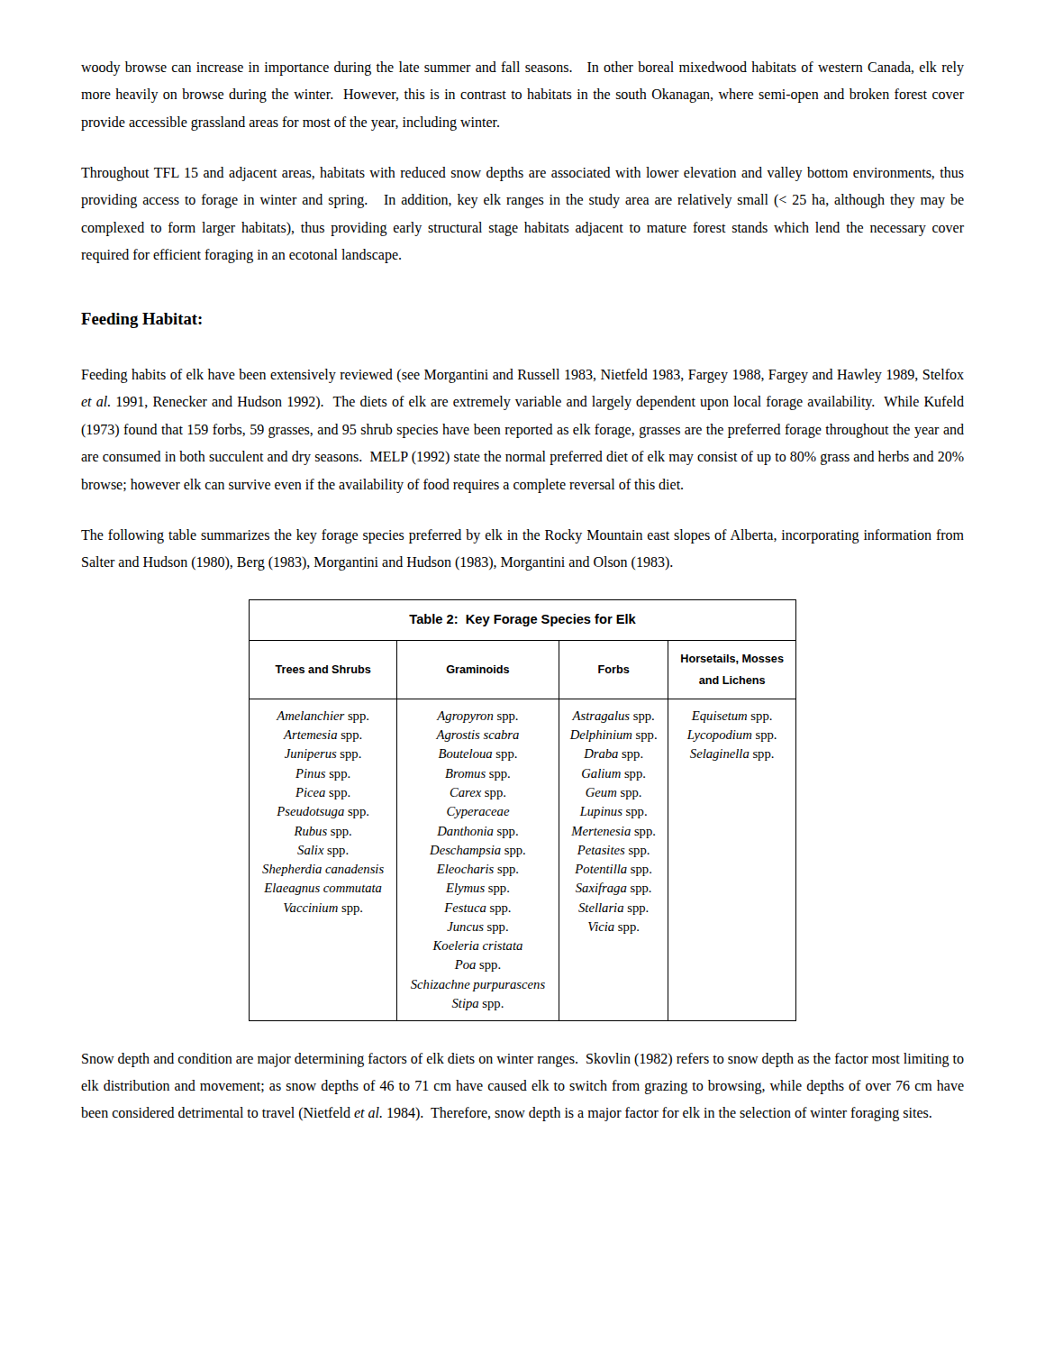woody browse can increase in importance during the late summer and fall seasons. In other boreal mixedwood habitats of western Canada, elk rely more heavily on browse during the winter. However, this is in contrast to habitats in the south Okanagan, where semi-open and broken forest cover provide accessible grassland areas for most of the year, including winter.
Throughout TFL 15 and adjacent areas, habitats with reduced snow depths are associated with lower elevation and valley bottom environments, thus providing access to forage in winter and spring. In addition, key elk ranges in the study area are relatively small (< 25 ha, although they may be complexed to form larger habitats), thus providing early structural stage habitats adjacent to mature forest stands which lend the necessary cover required for efficient foraging in an ecotonal landscape.
Feeding Habitat:
Feeding habits of elk have been extensively reviewed (see Morgantini and Russell 1983, Nietfeld 1983, Fargey 1988, Fargey and Hawley 1989, Stelfox et al. 1991, Renecker and Hudson 1992). The diets of elk are extremely variable and largely dependent upon local forage availability. While Kufeld (1973) found that 159 forbs, 59 grasses, and 95 shrub species have been reported as elk forage, grasses are the preferred forage throughout the year and are consumed in both succulent and dry seasons. MELP (1992) state the normal preferred diet of elk may consist of up to 80% grass and herbs and 20% browse; however elk can survive even if the availability of food requires a complete reversal of this diet.
The following table summarizes the key forage species preferred by elk in the Rocky Mountain east slopes of Alberta, incorporating information from Salter and Hudson (1980), Berg (1983), Morgantini and Hudson (1983), Morgantini and Olson (1983).
Table 2: Key Forage Species for Elk
| Trees and Shrubs | Graminoids | Forbs | Horsetails, Mosses and Lichens |
| --- | --- | --- | --- |
| Amelanchier spp. Artemesia spp. Juniperus spp. Pinus spp. Picea spp. Pseudotsuga spp. Rubus spp. Salix spp. Shepherdia canadensis Elaeagnus commutata Vaccinium spp. | Agropyron spp. Agrostis scabra Bouteloua spp. Bromus spp. Carex spp. Cyperaceae Danthonia spp. Deschampsia spp. Eleocharis spp. Elymus spp. Festuca spp. Juncus spp. Koeleria cristata Poa spp. Schizachne purpurascens Stipa spp. | Astragalus spp. Delphinium spp. Draba spp. Galium spp. Geum spp. Lupinus spp. Mertenesia spp. Petasites spp. Potentilla spp. Saxifraga spp. Stellaria spp. Vicia spp. | Equisetum spp. Lycopodium spp. Selaginella spp. |
Snow depth and condition are major determining factors of elk diets on winter ranges. Skovlin (1982) refers to snow depth as the factor most limiting to elk distribution and movement; as snow depths of 46 to 71 cm have caused elk to switch from grazing to browsing, while depths of over 76 cm have been considered detrimental to travel (Nietfeld et al. 1984). Therefore, snow depth is a major factor for elk in the selection of winter foraging sites.